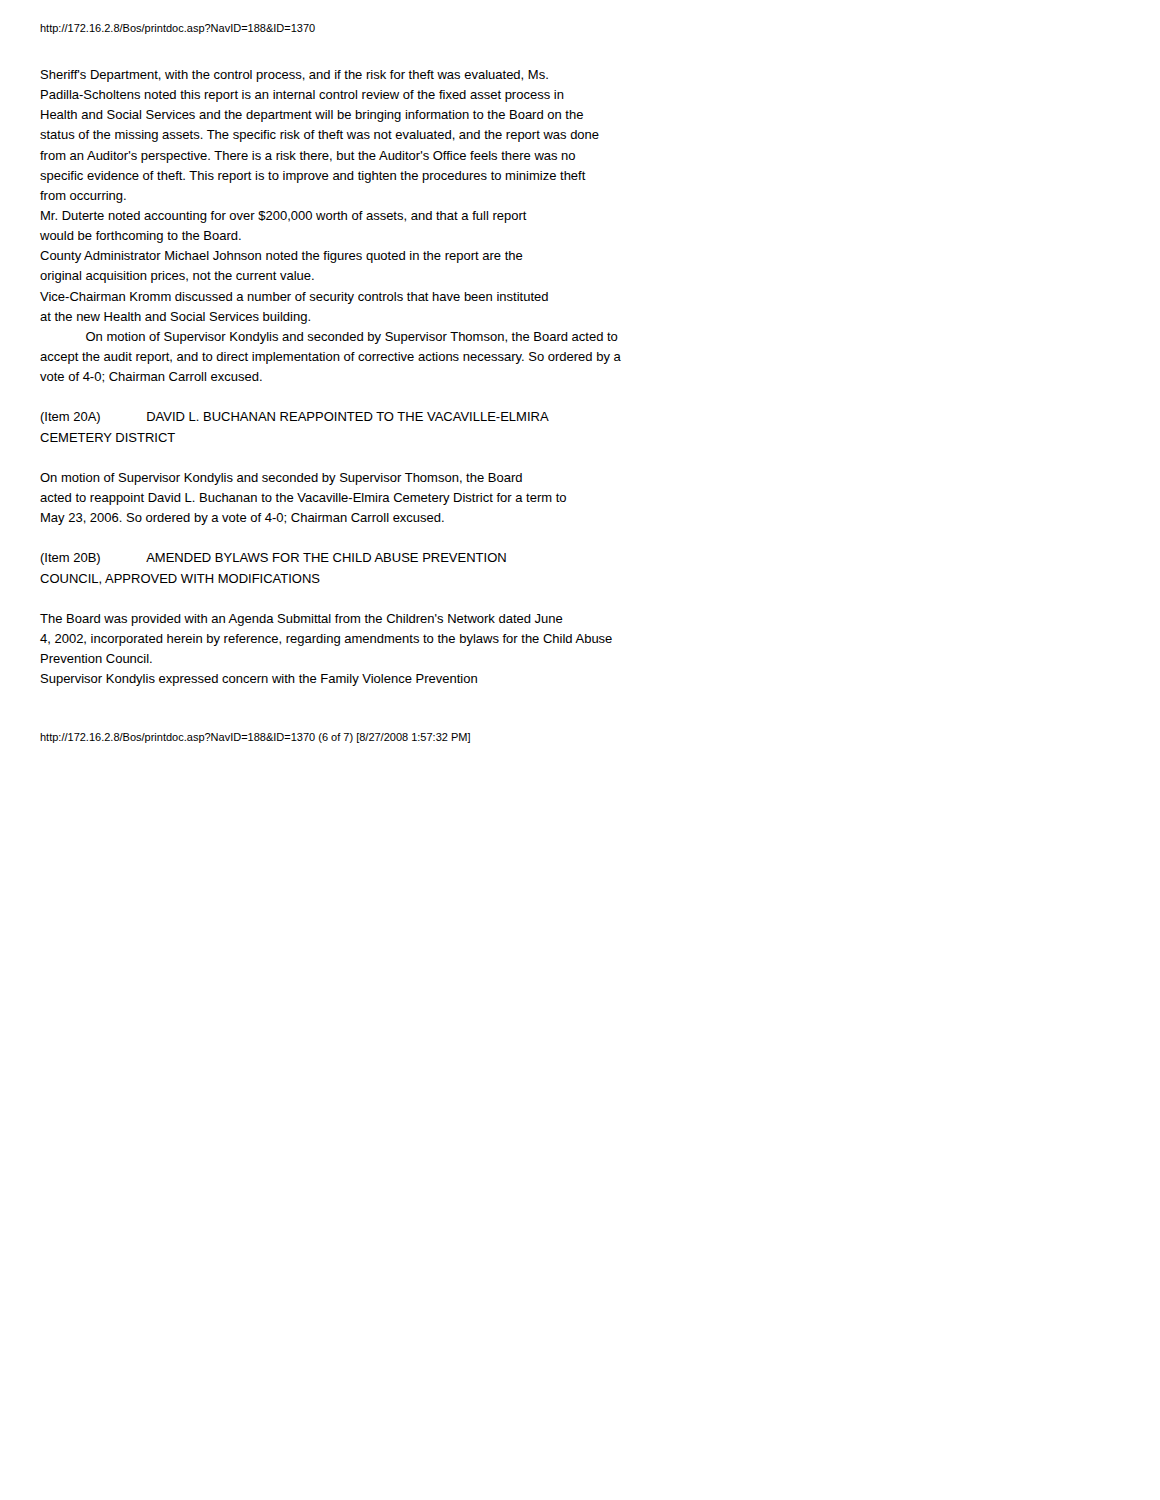http://172.16.2.8/Bos/printdoc.asp?NavID=188&ID=1370
Sheriff's Department, with the control process, and if the risk for theft was evaluated, Ms.
Padilla-Scholtens noted this report is an internal control review of the fixed asset process in
Health and Social Services and the department will be bringing information to the Board on the
status of the missing assets. The specific risk of theft was not evaluated, and the report was done
from an Auditor's perspective. There is a risk there, but the Auditor's Office feels there was no
specific evidence of theft. This report is to improve and tighten the procedures to minimize theft
from occurring.
Mr. Duterte noted accounting for over $200,000 worth of assets, and that a full report
would be forthcoming to the Board.
County Administrator Michael Johnson noted the figures quoted in the report are the
original acquisition prices, not the current value.
Vice-Chairman Kromm discussed a number of security controls that have been instituted
at the new Health and Social Services building.
On motion of Supervisor Kondylis and seconded by Supervisor Thomson, the Board acted to
accept the audit report, and to direct implementation of corrective actions necessary. So ordered by a
vote of 4-0; Chairman Carroll excused.
(Item 20A) DAVID L. BUCHANAN REAPPOINTED TO THE VACAVILLE-ELMIRA
CEMETERY DISTRICT
On motion of Supervisor Kondylis and seconded by Supervisor Thomson, the Board
acted to reappoint David L. Buchanan to the Vacaville-Elmira Cemetery District for a term to
May 23, 2006. So ordered by a vote of 4-0; Chairman Carroll excused.
(Item 20B) AMENDED BYLAWS FOR THE CHILD ABUSE PREVENTION
COUNCIL, APPROVED WITH MODIFICATIONS
The Board was provided with an Agenda Submittal from the Children's Network dated June
4, 2002, incorporated herein by reference, regarding amendments to the bylaws for the Child Abuse
Prevention Council.
Supervisor Kondylis expressed concern with the Family Violence Prevention
http://172.16.2.8/Bos/printdoc.asp?NavID=188&ID=1370 (6 of 7) [8/27/2008 1:57:32 PM]